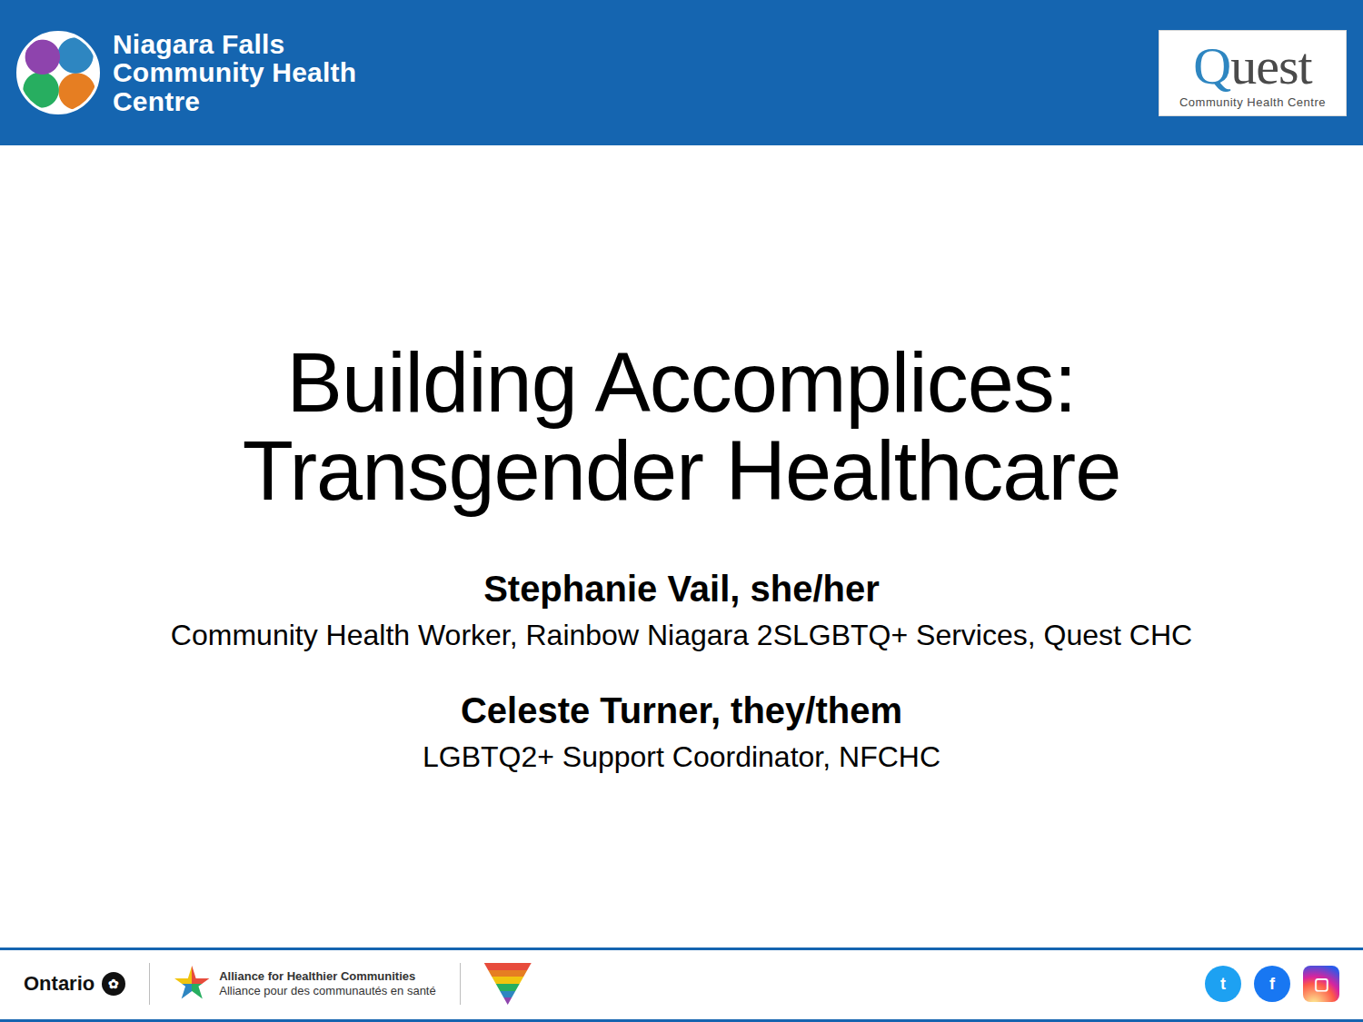Niagara Falls
Community Health
Centre
Quest
Community Health Centre
Building Accomplices:
Transgender Healthcare
Stephanie Vail, she/her
Community Health Worker, Rainbow Niagara 2SLGBTQ+ Services, Quest CHC
Celeste Turner, they/them
LGBTQ2+ Support Coordinator, NFCHC
Ontario ✿
Alliance for Healthier Communities
Alliance pour des communautés en santé
t
f
▢